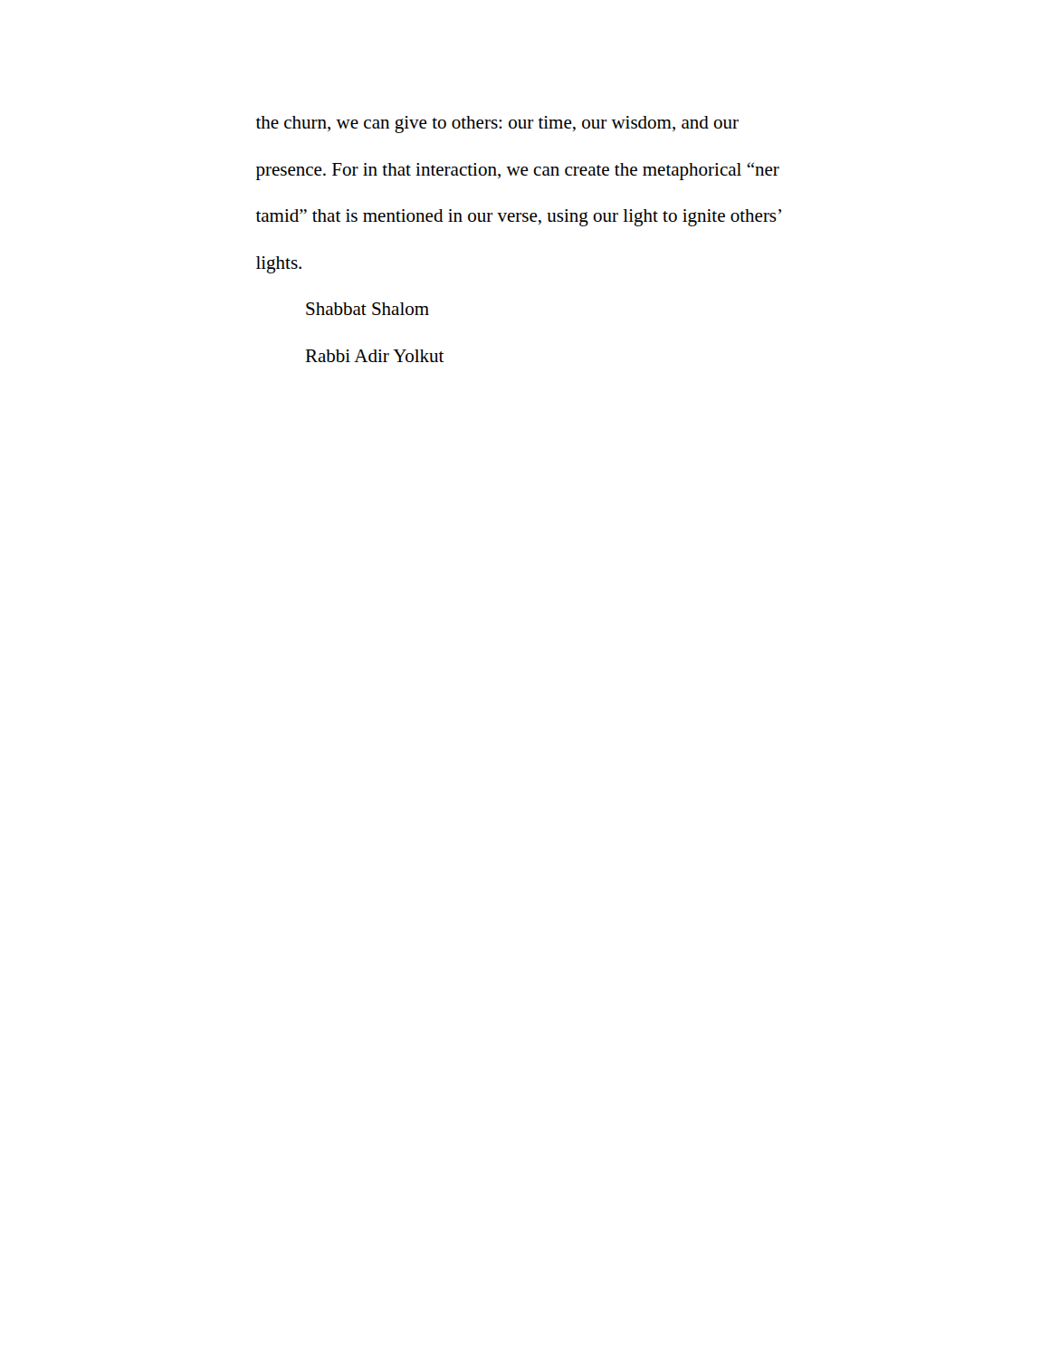the churn, we can give to others: our time, our wisdom, and our presence. For in that interaction, we can create the metaphorical “ner tamid” that is mentioned in our verse, using our light to ignite others’ lights.
Shabbat Shalom
Rabbi Adir Yolkut